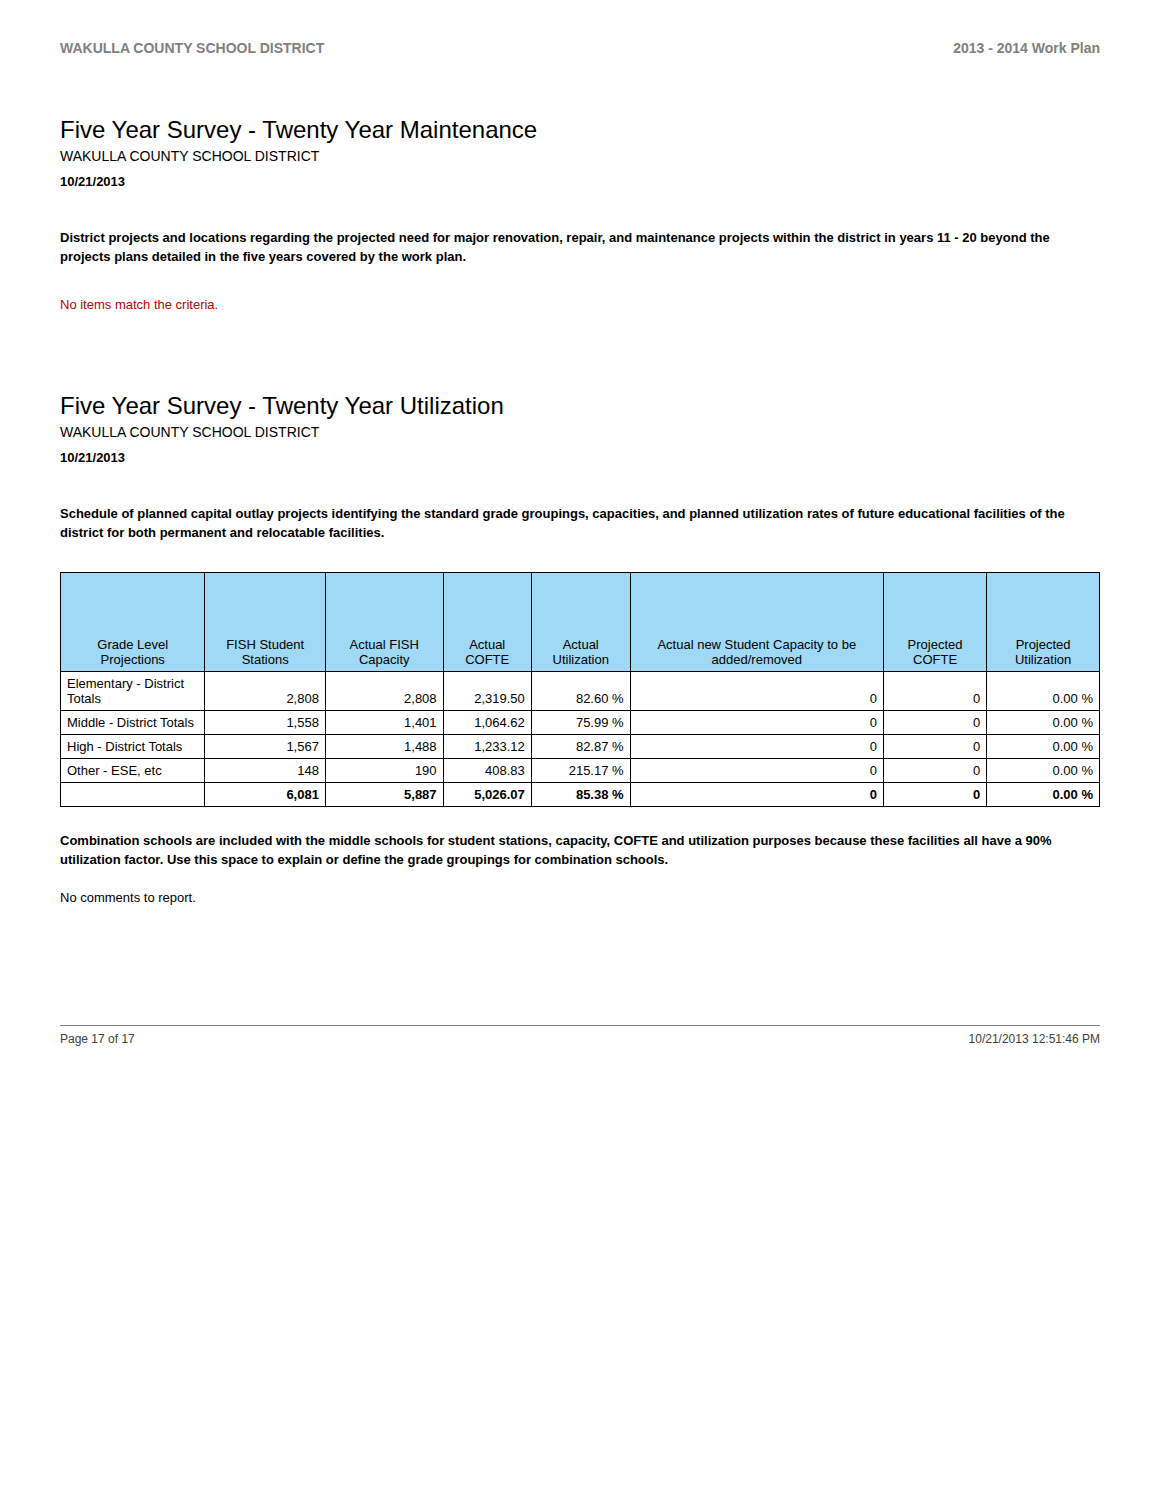WAKULLA COUNTY SCHOOL DISTRICT
2013 - 2014 Work Plan
Five Year Survey - Twenty Year Maintenance
WAKULLA COUNTY SCHOOL DISTRICT
10/21/2013
District projects and locations regarding the projected need for major renovation, repair, and maintenance projects within the district in years 11 - 20 beyond the projects plans detailed in the five years covered by the work plan.
No items match the criteria.
Five Year Survey - Twenty Year Utilization
WAKULLA COUNTY SCHOOL DISTRICT
10/21/2013
Schedule of planned capital outlay projects identifying the standard grade groupings, capacities, and planned utilization rates of future educational facilities of the district for both permanent and relocatable facilities.
| Grade Level Projections | FISH Student Stations | Actual FISH Capacity | Actual COFTE | Actual Utilization | Actual new Student Capacity to be added/removed | Projected COFTE | Projected Utilization |
| --- | --- | --- | --- | --- | --- | --- | --- |
| Elementary - District Totals | 2,808 | 2,808 | 2,319.50 | 82.60 % | 0 | 0 | 0.00 % |
| Middle - District Totals | 1,558 | 1,401 | 1,064.62 | 75.99 % | 0 | 0 | 0.00 % |
| High - District Totals | 1,567 | 1,488 | 1,233.12 | 82.87 % | 0 | 0 | 0.00 % |
| Other - ESE, etc | 148 | 190 | 408.83 | 215.17 % | 0 | 0 | 0.00 % |
| | 6,081 | 5,887 | 5,026.07 | 85.38 % | 0 | 0 | 0.00 % |
Combination schools are included with the middle schools for student stations, capacity, COFTE and utilization purposes because these facilities all have a 90% utilization factor. Use this space to explain or define the grade groupings for combination schools.
No comments to report.
Page 17 of 17
10/21/2013 12:51:46 PM